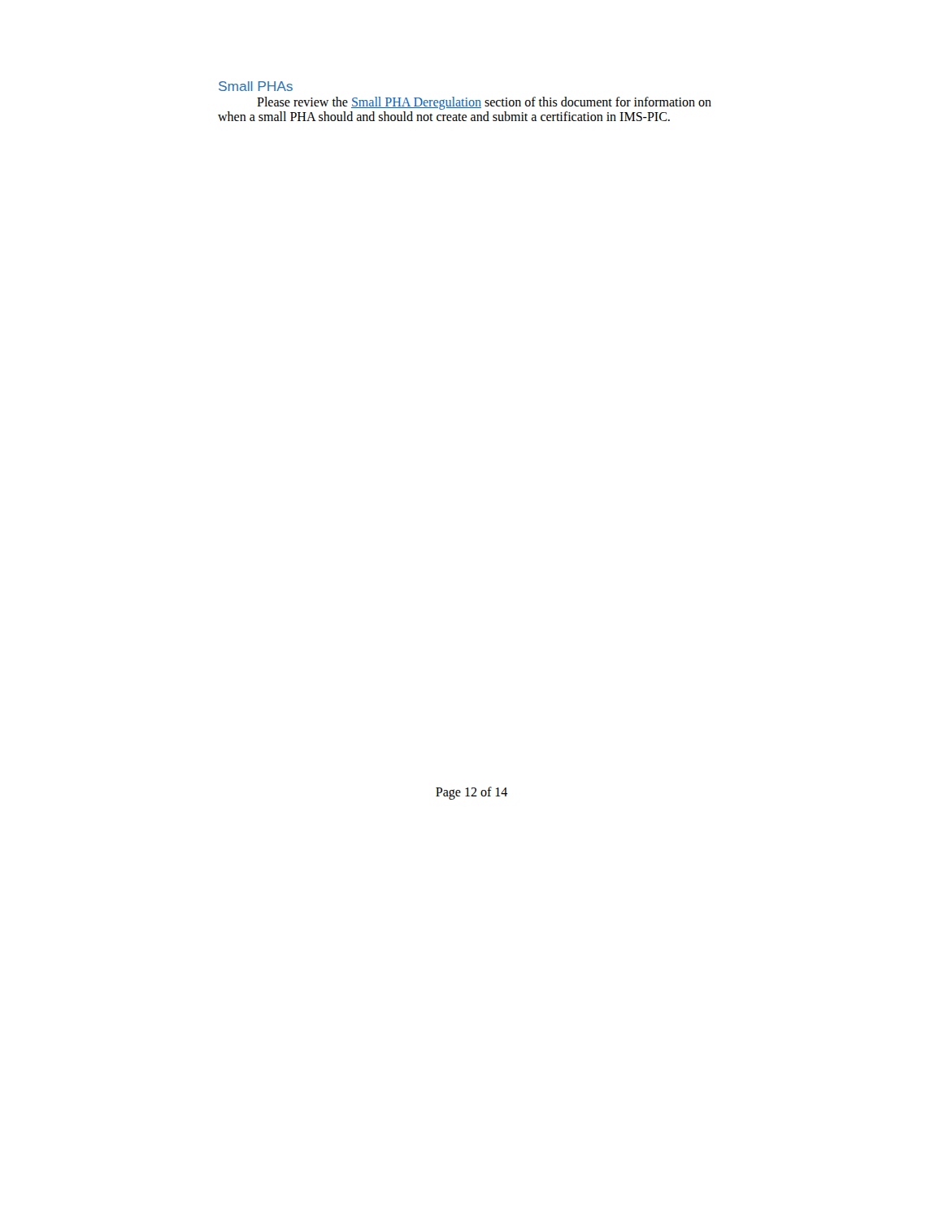Small PHAs
Please review the Small PHA Deregulation section of this document for information on when a small PHA should and should not create and submit a certification in IMS-PIC.
Page 12 of 14